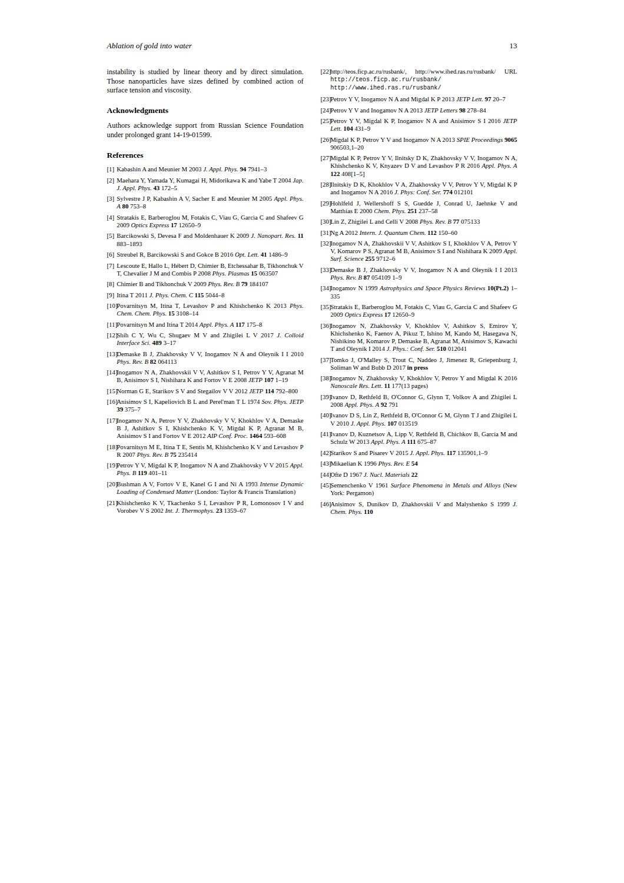Ablation of gold into water 13
instability is studied by linear theory and by direct simulation. Those nanoparticles have sizes defined by combined action of surface tension and viscosity.
Acknowledgments
Authors acknowledge support from Russian Science Foundation under prolonged grant 14-19-01599.
References
[1] Kabashin A and Meunier M 2003 J. Appl. Phys. 94 7941–3
[2] Maehara Y, Yamada Y, Kumagai H, Midorikawa K and Yabe T 2004 Jap. J. Appl. Phys. 43 172–5
[3] Sylvestre J P, Kabashin A V, Sacher E and Meunier M 2005 Appl. Phys. A 80 753–8
[4] Stratakis E, Barberoglou M, Fotakis C, Viau G, Garcia C and Shafeev G 2009 Optics Express 17 12650–9
[5] Barcikowski S, Devesa F and Moldenhauer K 2009 J. Nanopart. Res. 11 883–1893
[6] Streubel R, Barcikowski S and Gokce B 2016 Opt. Lett. 41 1486–9
[7] Lescoute E, Hallo L, Hébert D, Chimier B, Etchessahar B, Tikhonchuk V T, Chevalier J M and Combis P 2008 Phys. Plasmas 15 063507
[8] Chimier B and Tikhonchuk V 2009 Phys. Rev. B 79 184107
[9] Itina T 2011 J. Phys. Chem. C 115 5044–8
[10] Povarnitsyn M, Itina T, Levashov P and Khishchenko K 2013 Phys. Chem. Chem. Phys. 15 3108–14
[11] Povarnitsyn M and Itina T 2014 Appl. Phys. A 117 175–8
[12] Shih C Y, Wu C, Shugaev M V and Zhigilei L V 2017 J. Colloid Interface Sci. 489 3–17
[13] Demaske B J, Zhakhovsky V V, Inogamov N A and Oleynik I I 2010 Phys. Rev. B 82 064113
[14] Inogamov N A, Zhakhovskii V V, Ashitkov S I, Petrov Y V, Agranat M B, Anisimov S I, Nishihara K and Fortov V E 2008 JETP 107 1–19
[15] Norman G E, Starikov S V and Stegailov V V 2012 JETP 114 792–800
[16] Anisimov S I, Kapeliovich B L and Perel'man T L 1974 Sov. Phys. JETP 39 375–7
[17] Inogamov N A, Petrov Y V, Zhakhovsky V V, Khokhlov V A, Demaske B J, Ashitkov S I, Khishchenko K V, Migdal K P, Agranat M B, Anisimov S I and Fortov V E 2012 AIP Conf. Proc. 1464 593–608
[18] Povarnitsyn M E, Itina T E, Sentis M, Khishchenko K V and Levashov P R 2007 Phys. Rev. B 75 235414
[19] Petrov Y V, Migdal K P, Inogamov N A and Zhakhovsky V V 2015 Appl. Phys. B 119 401–11
[20] Bushman A V, Fortov V E, Kanel G I and Ni A 1993 Intense Dynamic Loading of Condensed Matter (London: Taylor & Francis Translation)
[21] Khishchenko K V, Tkachenko S I, Levashov P R, Lomonosov I V and Vorobev V S 2002 Int. J. Thermophys. 23 1359–67
[22] http://teos.ficp.ac.ru/rusbank/, http://www.ihed.ras.ru/rusbank/ URL http://teos.ficp.ac.ru/rusbank/ http://www.ihed.ras.ru/rusbank/
[23] Petrov Y V, Inogamov N A and Migdal K P 2013 JETP Lett. 97 20–7
[24] Petrov Y V and Inogamov N A 2013 JETP Letters 98 278–84
[25] Petrov Y V, Migdal K P, Inogamov N A and Anisimov S I 2016 JETP Lett. 104 431–9
[26] Migdal K P, Petrov Y V and Inogamov N A 2013 SPIE Proceedings 9065 906503,1–20
[27] Migdal K P, Petrov Y V, Ilnitsky D K, Zhakhovsky V V, Inogamov N A, Khishchenko K V, Knyazev D V and Levashov P R 2016 Appl. Phys. A 122 408[1–5]
[28] Ilnitskiy D K, Khokhlov V A, Zhakhovsky V V, Petrov Y V, Migdal K P and Inogamov N A 2016 J. Phys: Conf. Ser. 774 012101
[29] Hohlfeld J, Wellershoff S S, Guedde J, Conrad U, Jaehnke V and Matthias E 2000 Chem. Phys. 251 237–58
[30] Lin Z, Zhigilei L and Celli V 2008 Phys. Rev. B 77 075133
[31] Ng A 2012 Intern. J. Quantum Chem. 112 150–60
[32] Inogamov N A, Zhakhovskii V V, Ashitkov S I, Khokhlov V A, Petrov Y V, Komarov P S, Agranat M B, Anisimov S I and Nishihara K 2009 Appl. Surf. Science 255 9712–6
[33] Demaske B J, Zhakhovsky V V, Inogamov N A and Oleynik I I 2013 Phys. Rev. B 87 054109 1–9
[34] Inogamov N 1999 Astrophysics and Space Physics Reviews 10(Pt.2) 1–335
[35] Stratakis E, Barberoglou M, Fotakis C, Viau G, Garcia C and Shafeev G 2009 Optics Express 17 12650–9
[36] Inogamov N, Zhakhovsky V, Khokhlov V, Ashitkov S, Emirov Y, Khichshenko K, Faenov A, Pikuz T, Ishino M, Kando M, Hasegawa N, Nishikino M, Komarov P, Demaske B, Agranat M, Anisimov S, Kawachi T and Oleynik I 2014 J. Phys.: Conf. Ser. 510 012041
[37] Tomko J, O'Malley S, Trout C, Naddeo J, Jimenez R, Griepenburg J, Soliman W and Bubb D 2017 in press
[38] Inogamov N, Zhakhovsky V, Khokhlov V, Petrov Y and Migdal K 2016 Nanoscale Res. Lett. 11 177(13 pages)
[39] Ivanov D, Rethfeld B, O'Connor G, Glynn T, Volkov A and Zhigilei L 2008 Appl. Phys. A 92 791
[40] Ivanov D S, Lin Z, Rethfeld B, O'Connor G M, Glynn T J and Zhigilei L V 2010 J. Appl. Phys. 107 013519
[41] Ivanov D, Kuznetsov A, Lipp V, Rethfeld B, Chichkov B, Garcia M and Schulz W 2013 Appl. Phys. A 111 675–87
[42] Starikov S and Pisarev V 2015 J. Appl. Phys. 117 135901,1–9
[43] Mikaelian K 1996 Phys. Rev. E 54
[44] Ofte D 1967 J. Nucl. Materials 22
[45] Semenchenko V 1961 Surface Phenomena in Metals and Alloys (New York: Pergamon)
[46] Anisimov S, Dunikov D, Zhakhovskii V and Malyshenko S 1999 J. Chem. Phys. 110